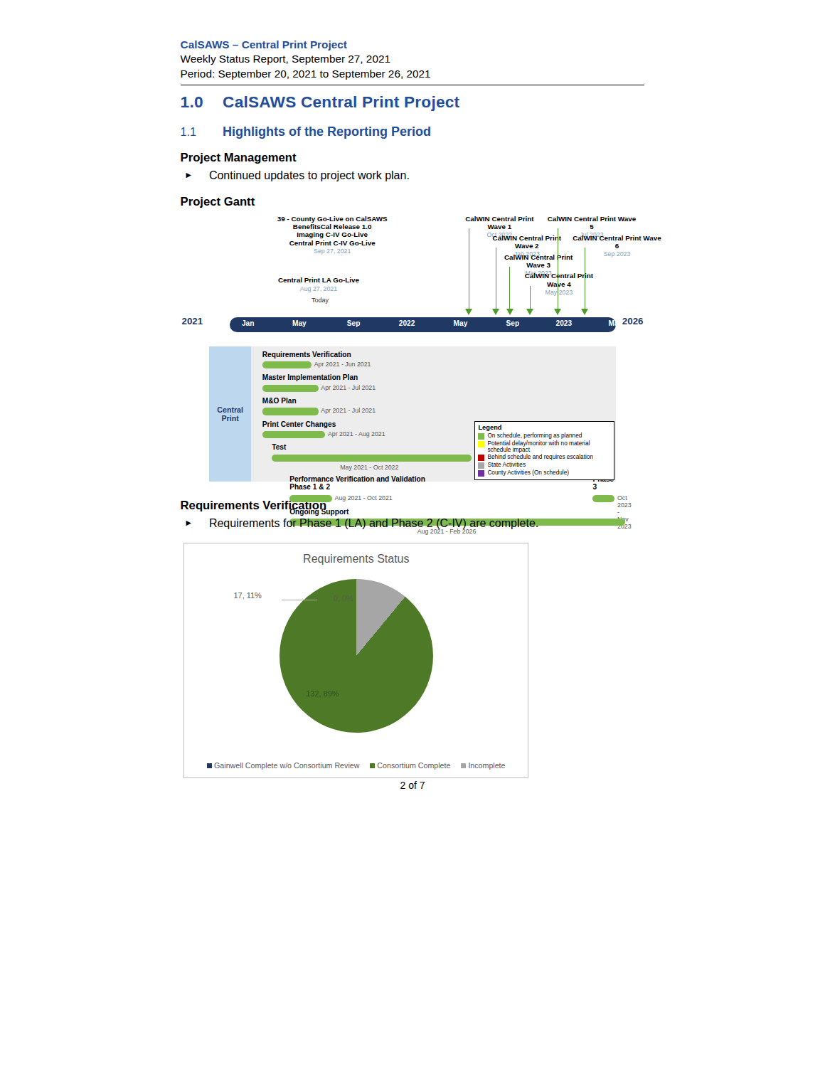Cal SAWS – Central Print Project
Weekly Status Report, September 27, 2021
Period: September 20, 2021 to September 26, 2021
1.0 CalSAWS Central Print Project
1.1 Highlights of the Reporting Period
Project Management
Continued updates to project work plan.
Project Gantt
39 - County Go-Live on CalSAWS
BenefitsCal Release 1.0
Imaging C-IV Go-Live
Central Print C-IV Go-Live
Sep 27, 2021
CalWIN Central Print Wave 1
Oct 2022
CalWIN Central Print Wave 5
Jul 2023
CalWIN Central Print Wave 2
Jan 2023
CalWIN Central Print Wave 6
Sep 2023
CalWIN Central Print Wave 3
Mar 2023
CalWIN Central Print Wave 4
May 2023
Central Print LA Go-Live
Aug 27, 2021
Today
2021
2026
Jan May Sep 2022 May Sep 2023 May Sep 2026
Central
Print
Requirements Verification
Apr 2021 - Jun 2021
Master Implementation Plan
Apr 2021 - Jul 2021
M&O Plan
Apr 2021 - Jul 2021
Print Center Changes
Apr 2021 - Aug 2021
Test
May 2021 - Oct 2022
Performance Verification and Validation Phase 1 & 2
Aug 2021 - Oct 2021
Phase 3
Oct 2023 - Nov 2023
Ongoing Support
Aug 2021 - Feb 2026
Legend
On schedule, performing as planned
Potential delay/monitor with no material schedule impact
Behind schedule and requires escalation
State Activities
County Activities (On schedule)
Requirements Verification
Requirements for Phase 1 (LA) and Phase 2 (C-IV) are complete.
Requirements Status
17, 11%
0, 0%
132, 89%
Gainwell Complete w/o Consortium Review Consortium Complete Incomplete
2 of 7